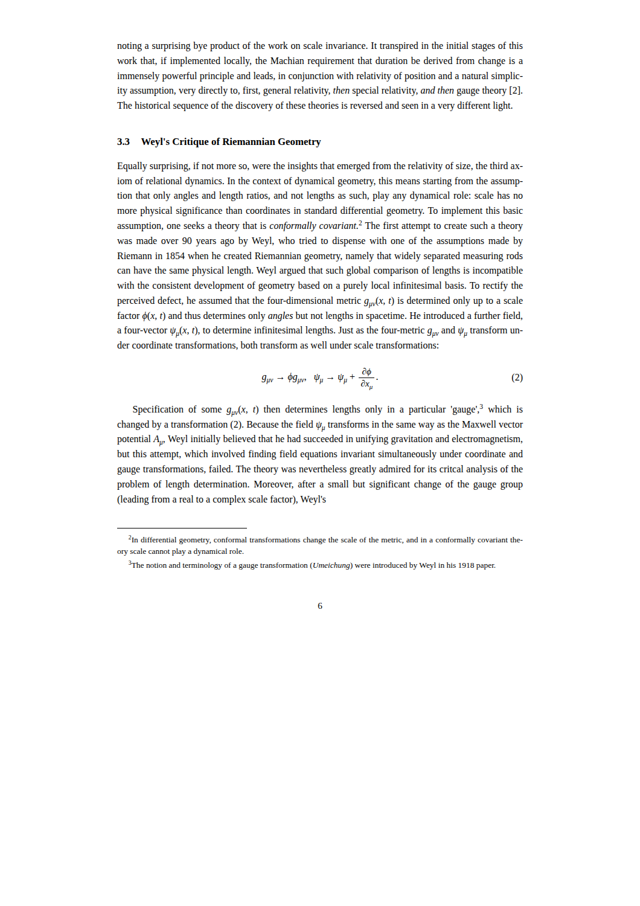noting a surprising bye product of the work on scale invariance. It transpired in the initial stages of this work that, if implemented locally, the Machian requirement that duration be derived from change is a immensely powerful principle and leads, in conjunction with relativity of position and a natural simplicity assumption, very directly to, first, general relativity, then special relativity, and then gauge theory [2]. The historical sequence of the discovery of these theories is reversed and seen in a very different light.
3.3 Weyl's Critique of Riemannian Geometry
Equally surprising, if not more so, were the insights that emerged from the relativity of size, the third axiom of relational dynamics. In the context of dynamical geometry, this means starting from the assumption that only angles and length ratios, and not lengths as such, play any dynamical role: scale has no more physical significance than coordinates in standard differential geometry. To implement this basic assumption, one seeks a theory that is conformally covariant.2 The first attempt to create such a theory was made over 90 years ago by Weyl, who tried to dispense with one of the assumptions made by Riemann in 1854 when he created Riemannian geometry, namely that widely separated measuring rods can have the same physical length. Weyl argued that such global comparison of lengths is incompatible with the consistent development of geometry based on a purely local infinitesimal basis. To rectify the perceived defect, he assumed that the four-dimensional metric gμν(x, t) is determined only up to a scale factor ϕ(x, t) and thus determines only angles but not lengths in spacetime. He introduced a further field, a four-vector ψμ(x, t), to determine infinitesimal lengths. Just as the four-metric gμν and ψμ transform under coordinate transformations, both transform as well under scale transformations:
gμν → ϕgμν, ψμ → ψμ + ∂ϕ∂xμ. (2)
Specification of some gμν(x, t) then determines lengths only in a particular 'gauge',3 which is changed by a transformation (2). Because the field ψμ transforms in the same way as the Maxwell vector potential Aμ, Weyl initially believed that he had succeeded in unifying gravitation and electromagnetism, but this attempt, which involved finding field equations invariant simultaneously under coordinate and gauge transformations, failed. The theory was nevertheless greatly admired for its critcal analysis of the problem of length determination. Moreover, after a small but significant change of the gauge group (leading from a real to a complex scale factor), Weyl's
2In differential geometry, conformal transformations change the scale of the metric, and in a conformally covariant theory scale cannot play a dynamical role.
3The notion and terminology of a gauge transformation (Umeichung) were introduced by Weyl in his 1918 paper.
6